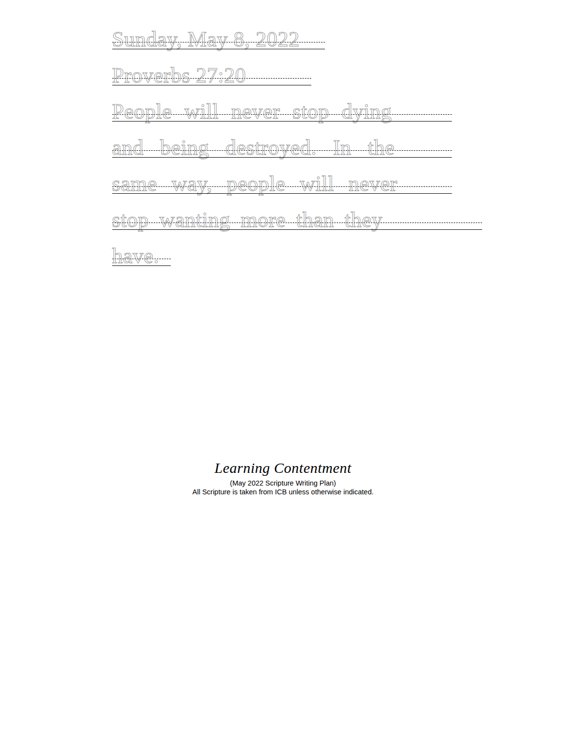Sunday, May 8, 2022
Proverbs 27:20
People will never stop dying
and being destroyed. In the
same way, people will never
stop wanting more than they
have.
Learning Contentment
(May 2022 Scripture Writing Plan)
All Scripture is taken from ICB unless otherwise indicated.